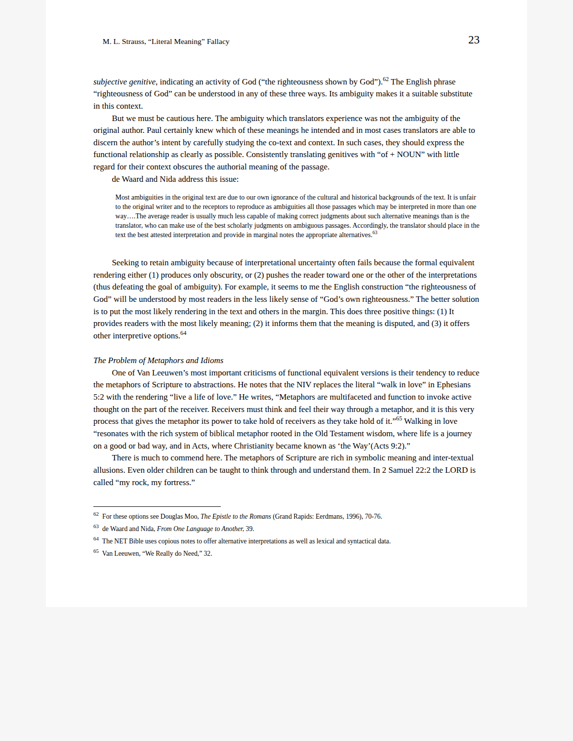M. L. Strauss, “Literal Meaning” Fallacy 23
subjective genitive, indicating an activity of God (“the righteousness shown by God”).62 The English phrase “righteousness of God” can be understood in any of these three ways. Its ambiguity makes it a suitable substitute in this context.
But we must be cautious here. The ambiguity which translators experience was not the ambiguity of the original author. Paul certainly knew which of these meanings he intended and in most cases translators are able to discern the author’s intent by carefully studying the co-text and context. In such cases, they should express the functional relationship as clearly as possible. Consistently translating genitives with “of + NOUN” with little regard for their context obscures the authorial meaning of the passage.
de Waard and Nida address this issue:
Most ambiguities in the original text are due to our own ignorance of the cultural and historical backgrounds of the text. It is unfair to the original writer and to the receptors to reproduce as ambiguities all those passages which may be interpreted in more than one way….The average reader is usually much less capable of making correct judgments about such alternative meanings than is the translator, who can make use of the best scholarly judgments on ambiguous passages. Accordingly, the translator should place in the text the best attested interpretation and provide in marginal notes the appropriate alternatives.63
Seeking to retain ambiguity because of interpretational uncertainty often fails because the formal equivalent rendering either (1) produces only obscurity, or (2) pushes the reader toward one or the other of the interpretations (thus defeating the goal of ambiguity). For example, it seems to me the English construction “the righteousness of God” will be understood by most readers in the less likely sense of “God’s own righteousness.” The better solution is to put the most likely rendering in the text and others in the margin. This does three positive things: (1) It provides readers with the most likely meaning; (2) it informs them that the meaning is disputed, and (3) it offers other interpretive options.64
The Problem of Metaphors and Idioms
One of Van Leeuwen’s most important criticisms of functional equivalent versions is their tendency to reduce the metaphors of Scripture to abstractions. He notes that the NIV replaces the literal “walk in love” in Ephesians 5:2 with the rendering “live a life of love.” He writes, “Metaphors are multifaceted and function to invoke active thought on the part of the receiver. Receivers must think and feel their way through a metaphor, and it is this very process that gives the metaphor its power to take hold of receivers as they take hold of it.”65 Walking in love “resonates with the rich system of biblical metaphor rooted in the Old Testament wisdom, where life is a journey on a good or bad way, and in Acts, where Christianity became known as ‘the Way’(Acts 9:2).”
There is much to commend here. The metaphors of Scripture are rich in symbolic meaning and inter-textual allusions. Even older children can be taught to think through and understand them. In 2 Samuel 22:2 the LORD is called “my rock, my fortress.”
62 For these options see Douglas Moo, The Epistle to the Romans (Grand Rapids: Eerdmans, 1996), 70-76.
63 de Waard and Nida, From One Language to Another, 39.
64 The NET Bible uses copious notes to offer alternative interpretations as well as lexical and syntactical data.
65 Van Leeuwen, “We Really do Need,” 32.